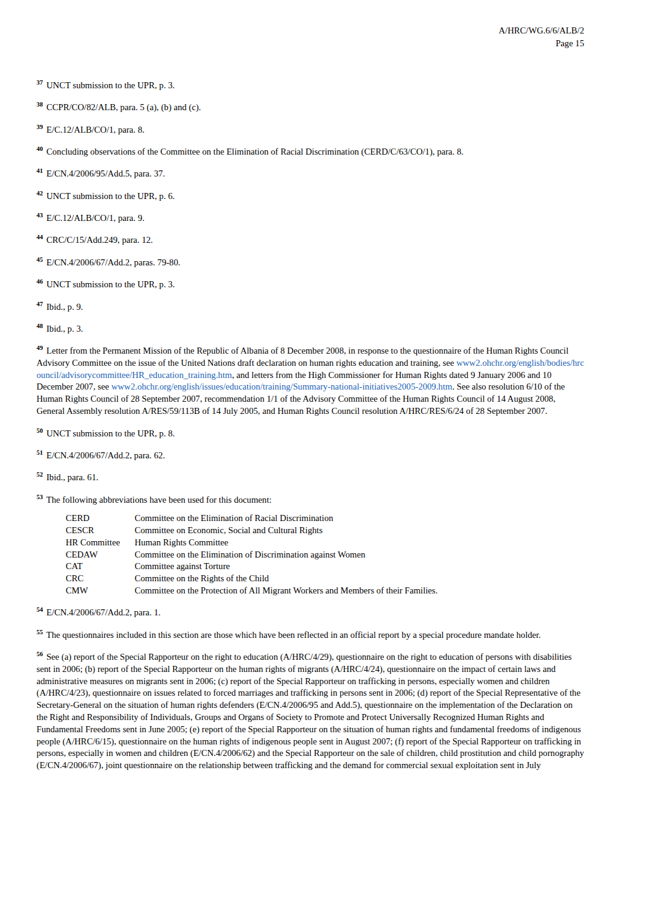A/HRC/WG.6/6/ALB/2 Page 15
37 UNCT submission to the UPR, p. 3.
38 CCPR/CO/82/ALB, para. 5 (a), (b) and (c).
39 E/C.12/ALB/CO/1, para. 8.
40 Concluding observations of the Committee on the Elimination of Racial Discrimination (CERD/C/63/CO/1), para. 8.
41 E/CN.4/2006/95/Add.5, para. 37.
42 UNCT submission to the UPR, p. 6.
43 E/C.12/ALB/CO/1, para. 9.
44 CRC/C/15/Add.249, para. 12.
45 E/CN.4/2006/67/Add.2, paras. 79-80.
46 UNCT submission to the UPR, p. 3.
47 Ibid., p. 9.
48 Ibid., p. 3.
49 Letter from the Permanent Mission of the Republic of Albania of 8 December 2008, in response to the questionnaire of the Human Rights Council Advisory Committee on the issue of the United Nations draft declaration on human rights education and training, see www2.ohchr.org/english/bodies/hrcouncil/advisorycommittee/HR_education_training.htm, and letters from the High Commissioner for Human Rights dated 9 January 2006 and 10 December 2007, see www2.ohchr.org/english/issues/education/training/Summary-national-initiatives2005-2009.htm. See also resolution 6/10 of the Human Rights Council of 28 September 2007, recommendation 1/1 of the Advisory Committee of the Human Rights Council of 14 August 2008, General Assembly resolution A/RES/59/113B of 14 July 2005, and Human Rights Council resolution A/HRC/RES/6/24 of 28 September 2007.
50 UNCT submission to the UPR, p. 8.
51 E/CN.4/2006/67/Add.2, para. 62.
52 Ibid., para. 61.
53 The following abbreviations have been used for this document:
| CERD | Committee on the Elimination of Racial Discrimination |
| CESCR | Committee on Economic, Social and Cultural Rights |
| HR Committee | Human Rights Committee |
| CEDAW | Committee on the Elimination of Discrimination against Women |
| CAT | Committee against Torture |
| CRC | Committee on the Rights of the Child |
| CMW | Committee on the Protection of All Migrant Workers and Members of their Families. |
54 E/CN.4/2006/67/Add.2, para. 1.
55 The questionnaires included in this section are those which have been reflected in an official report by a special procedure mandate holder.
56 See (a) report of the Special Rapporteur on the right to education (A/HRC/4/29), questionnaire on the right to education of persons with disabilities sent in 2006; (b) report of the Special Rapporteur on the human rights of migrants (A/HRC/4/24), questionnaire on the impact of certain laws and administrative measures on migrants sent in 2006; (c) report of the Special Rapporteur on trafficking in persons, especially women and children (A/HRC/4/23), questionnaire on issues related to forced marriages and trafficking in persons sent in 2006; (d) report of the Special Representative of the Secretary-General on the situation of human rights defenders (E/CN.4/2006/95 and Add.5), questionnaire on the implementation of the Declaration on the Right and Responsibility of Individuals, Groups and Organs of Society to Promote and Protect Universally Recognized Human Rights and Fundamental Freedoms sent in June 2005; (e) report of the Special Rapporteur on the situation of human rights and fundamental freedoms of indigenous people (A/HRC/6/15), questionnaire on the human rights of indigenous people sent in August 2007; (f) report of the Special Rapporteur on trafficking in persons, especially in women and children (E/CN.4/2006/62) and the Special Rapporteur on the sale of children, child prostitution and child pornography (E/CN.4/2006/67), joint questionnaire on the relationship between trafficking and the demand for commercial sexual exploitation sent in July